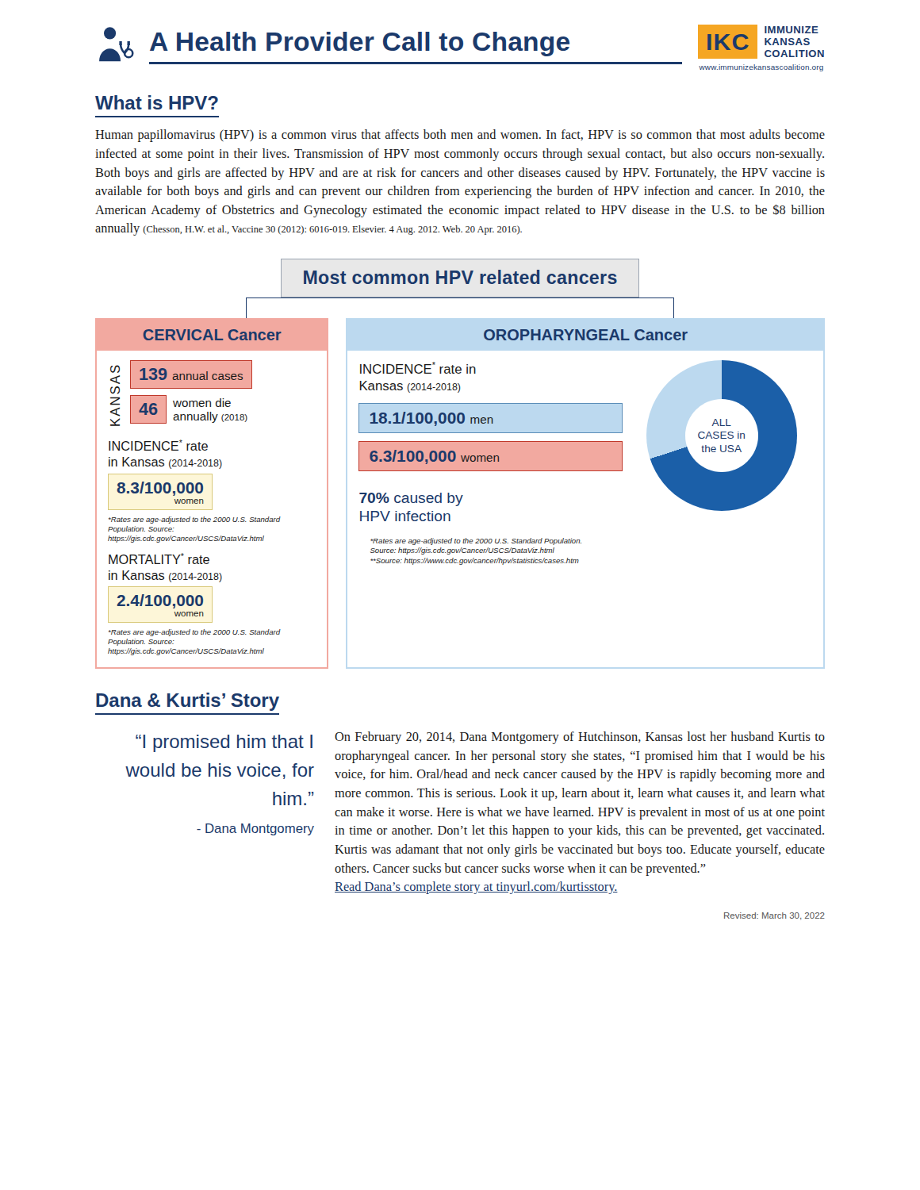A Health Provider Call to Change
IKC
IMMUNIZE
KANSAS
COALITION
www.immunizekansascoalition.org
What is HPV?
Human papillomavirus (HPV) is a common virus that affects both men and women. In fact, HPV is so common that most adults become infected at some point in their lives. Transmission of HPV most commonly occurs through sexual contact, but also occurs non-sexually. Both boys and girls are affected by HPV and are at risk for cancers and other diseases caused by HPV. Fortunately, the HPV vaccine is available for both boys and girls and can prevent our children from experiencing the burden of HPV infection and cancer. In 2010, the American Academy of Obstetrics and Gynecology estimated the economic impact related to HPV disease in the U.S. to be $8 billion annually (Chesson, H.W. et al., Vaccine 30 (2012): 6016-019. Elsevier. 4 Aug. 2012. Web. 20 Apr. 2016).
Most common HPV related cancers
CERVICAL Cancer
KANSAS
139 annual cases
46
women die
annually (2018)
INCIDENCE* rate
in Kansas (2014-2018)
8.3/100,000women
*Rates are age-adjusted to the 2000 U.S. Standard Population. Source:
https://gis.cdc.gov/Cancer/USCS/DataViz.html
MORTALITY* rate
in Kansas (2014-2018)
2.4/100,000women
*Rates are age-adjusted to the 2000 U.S. Standard Population. Source:
https://gis.cdc.gov/Cancer/USCS/DataViz.html
OROPHARYNGEAL Cancer
INCIDENCE* rate in
Kansas (2014-2018)
18.1/100,000 men
6.3/100,000 women
70% caused by
HPV infection
ALL
CASES in
the USA
*Rates are age-adjusted to the 2000 U.S. Standard Population.
Source: https://gis.cdc.gov/Cancer/USCS/DataViz.html
**Source: https://www.cdc.gov/cancer/hpv/statistics/cases.htm
Dana & Kurtis’ Story
“I promised him that I would be his voice, for him.”
- Dana Montgomery
On February 20, 2014, Dana Montgomery of Hutchinson, Kansas lost her husband Kurtis to oropharyngeal cancer. In her personal story she states, “I promised him that I would be his voice, for him. Oral/head and neck cancer caused by the HPV is rapidly becoming more and more common. This is serious. Look it up, learn about it, learn what causes it, and learn what can make it worse. Here is what we have learned. HPV is prevalent in most of us at one point in time or another. Don’t let this happen to your kids, this can be prevented, get vaccinated. Kurtis was adamant that not only girls be vaccinated but boys too. Educate yourself, educate others. Cancer sucks but cancer sucks worse when it can be prevented.”
Read Dana’s complete story at tinyurl.com/kurtisstory.
Revised: March 30, 2022